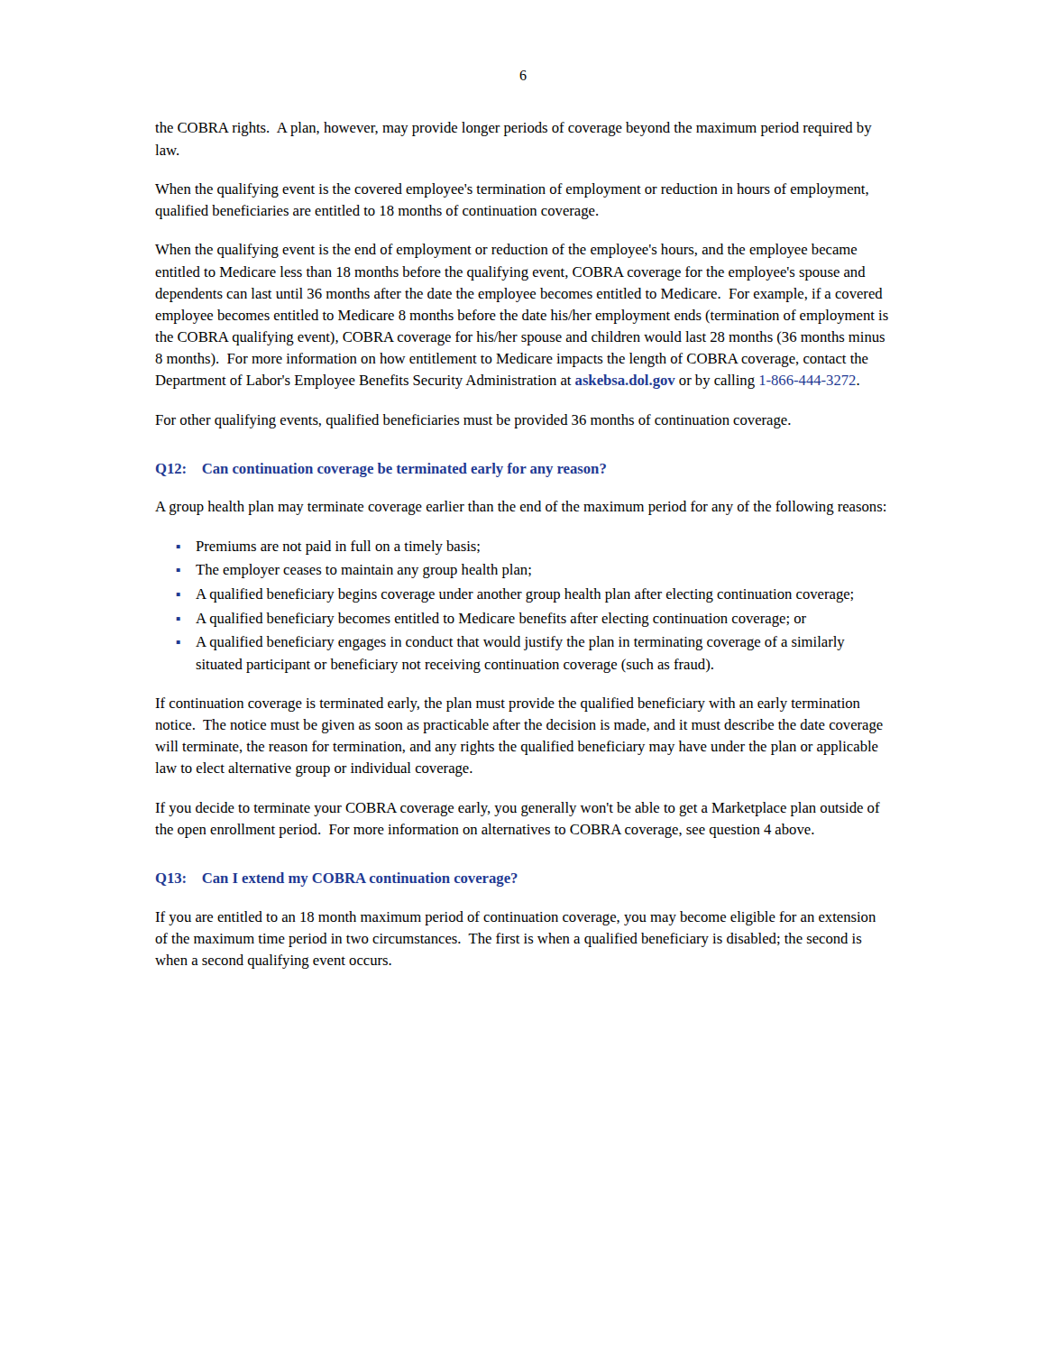6
the COBRA rights. A plan, however, may provide longer periods of coverage beyond the maximum period required by law.
When the qualifying event is the covered employee's termination of employment or reduction in hours of employment, qualified beneficiaries are entitled to 18 months of continuation coverage.
When the qualifying event is the end of employment or reduction of the employee's hours, and the employee became entitled to Medicare less than 18 months before the qualifying event, COBRA coverage for the employee's spouse and dependents can last until 36 months after the date the employee becomes entitled to Medicare. For example, if a covered employee becomes entitled to Medicare 8 months before the date his/her employment ends (termination of employment is the COBRA qualifying event), COBRA coverage for his/her spouse and children would last 28 months (36 months minus 8 months). For more information on how entitlement to Medicare impacts the length of COBRA coverage, contact the Department of Labor's Employee Benefits Security Administration at askebsa.dol.gov or by calling 1-866-444-3272.
For other qualifying events, qualified beneficiaries must be provided 36 months of continuation coverage.
Q12: Can continuation coverage be terminated early for any reason?
A group health plan may terminate coverage earlier than the end of the maximum period for any of the following reasons:
Premiums are not paid in full on a timely basis;
The employer ceases to maintain any group health plan;
A qualified beneficiary begins coverage under another group health plan after electing continuation coverage;
A qualified beneficiary becomes entitled to Medicare benefits after electing continuation coverage; or
A qualified beneficiary engages in conduct that would justify the plan in terminating coverage of a similarly situated participant or beneficiary not receiving continuation coverage (such as fraud).
If continuation coverage is terminated early, the plan must provide the qualified beneficiary with an early termination notice. The notice must be given as soon as practicable after the decision is made, and it must describe the date coverage will terminate, the reason for termination, and any rights the qualified beneficiary may have under the plan or applicable law to elect alternative group or individual coverage.
If you decide to terminate your COBRA coverage early, you generally won't be able to get a Marketplace plan outside of the open enrollment period. For more information on alternatives to COBRA coverage, see question 4 above.
Q13: Can I extend my COBRA continuation coverage?
If you are entitled to an 18 month maximum period of continuation coverage, you may become eligible for an extension of the maximum time period in two circumstances. The first is when a qualified beneficiary is disabled; the second is when a second qualifying event occurs.